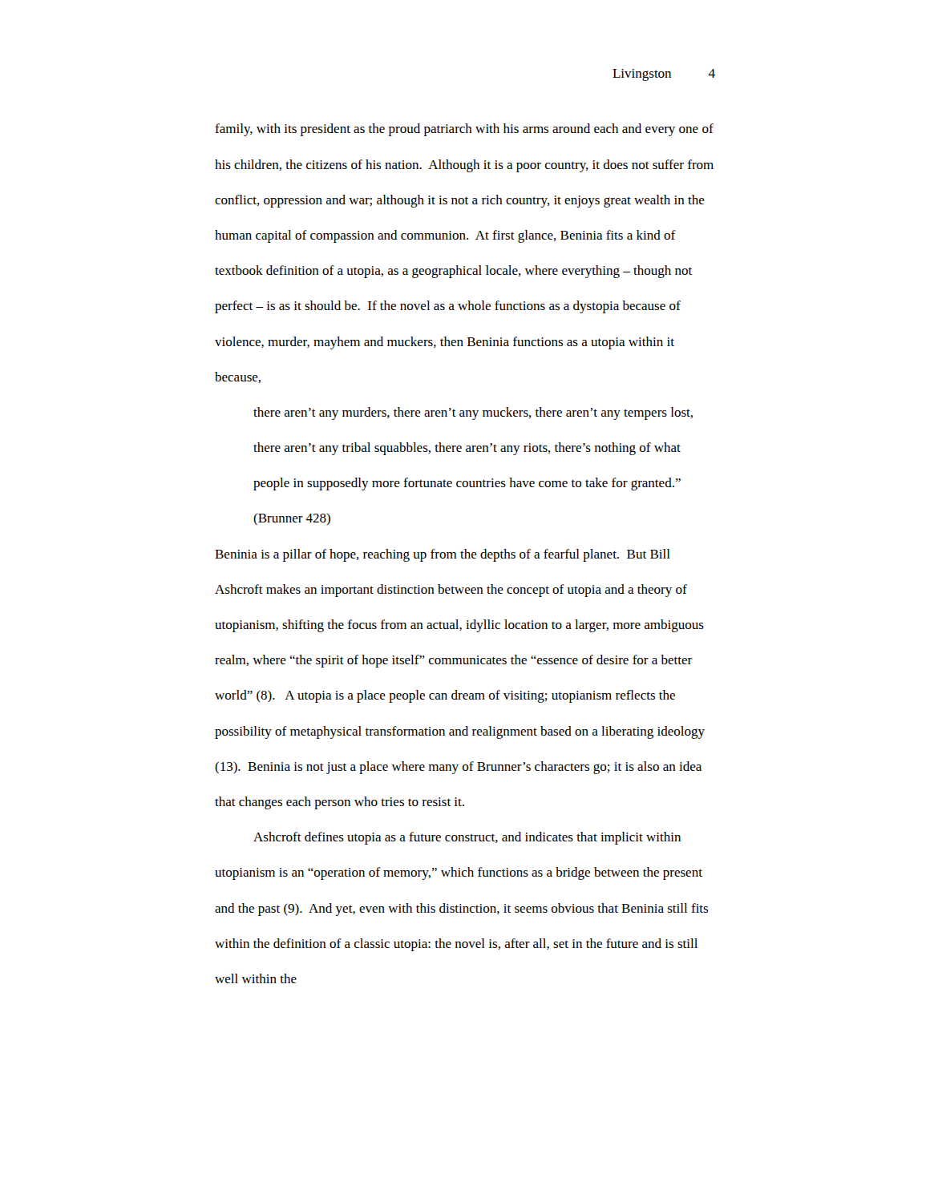Livingston 4
family, with its president as the proud patriarch with his arms around each and every one of his children, the citizens of his nation. Although it is a poor country, it does not suffer from conflict, oppression and war; although it is not a rich country, it enjoys great wealth in the human capital of compassion and communion. At first glance, Beninia fits a kind of textbook definition of a utopia, as a geographical locale, where everything – though not perfect – is as it should be. If the novel as a whole functions as a dystopia because of violence, murder, mayhem and muckers, then Beninia functions as a utopia within it because,
there aren’t any murders, there aren’t any muckers, there aren’t any tempers lost, there aren’t any tribal squabbles, there aren’t any riots, there’s nothing of what people in supposedly more fortunate countries have come to take for granted.” (Brunner 428)
Beninia is a pillar of hope, reaching up from the depths of a fearful planet. But Bill Ashcroft makes an important distinction between the concept of utopia and a theory of utopianism, shifting the focus from an actual, idyllic location to a larger, more ambiguous realm, where “the spirit of hope itself” communicates the “essence of desire for a better world” (8). A utopia is a place people can dream of visiting; utopianism reflects the possibility of metaphysical transformation and realignment based on a liberating ideology (13). Beninia is not just a place where many of Brunner’s characters go; it is also an idea that changes each person who tries to resist it.
Ashcroft defines utopia as a future construct, and indicates that implicit within utopianism is an “operation of memory,” which functions as a bridge between the present and the past (9). And yet, even with this distinction, it seems obvious that Beninia still fits within the definition of a classic utopia: the novel is, after all, set in the future and is still well within the